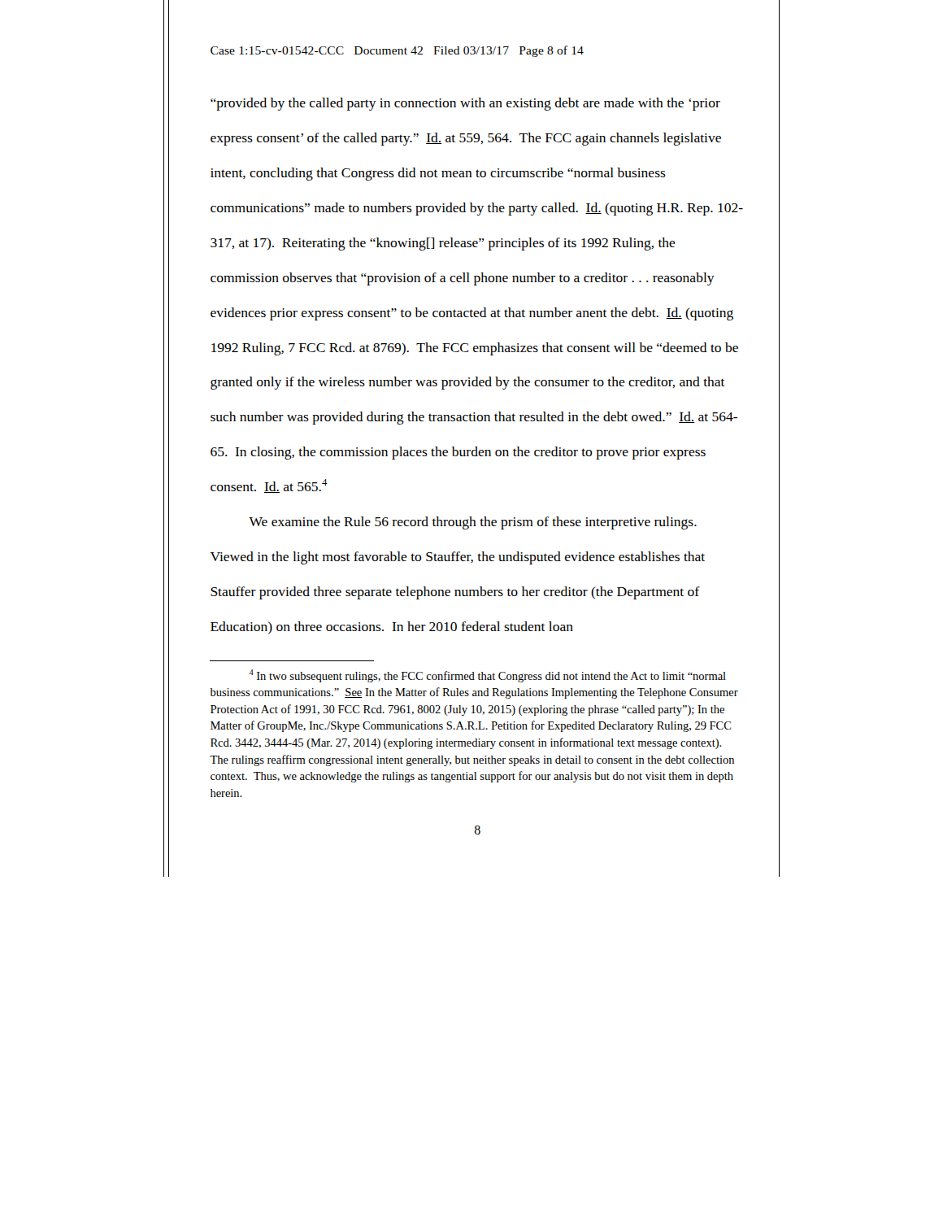Case 1:15-cv-01542-CCC Document 42 Filed 03/13/17 Page 8 of 14
“provided by the called party in connection with an existing debt are made with the ‘prior express consent’ of the called party.” Id. at 559, 564. The FCC again channels legislative intent, concluding that Congress did not mean to circumscribe “normal business communications” made to numbers provided by the party called. Id. (quoting H.R. Rep. 102-317, at 17). Reiterating the “knowing[] release” principles of its 1992 Ruling, the commission observes that “provision of a cell phone number to a creditor . . . reasonably evidences prior express consent” to be contacted at that number anent the debt. Id. (quoting 1992 Ruling, 7 FCC Rcd. at 8769). The FCC emphasizes that consent will be “deemed to be granted only if the wireless number was provided by the consumer to the creditor, and that such number was provided during the transaction that resulted in the debt owed.” Id. at 564-65. In closing, the commission places the burden on the creditor to prove prior express consent. Id. at 565.4
We examine the Rule 56 record through the prism of these interpretive rulings. Viewed in the light most favorable to Stauffer, the undisputed evidence establishes that Stauffer provided three separate telephone numbers to her creditor (the Department of Education) on three occasions. In her 2010 federal student loan
4 In two subsequent rulings, the FCC confirmed that Congress did not intend the Act to limit “normal business communications.” See In the Matter of Rules and Regulations Implementing the Telephone Consumer Protection Act of 1991, 30 FCC Rcd. 7961, 8002 (July 10, 2015) (exploring the phrase “called party”); In the Matter of GroupMe, Inc./Skype Communications S.A.R.L. Petition for Expedited Declaratory Ruling, 29 FCC Rcd. 3442, 3444-45 (Mar. 27, 2014) (exploring intermediary consent in informational text message context). The rulings reaffirm congressional intent generally, but neither speaks in detail to consent in the debt collection context. Thus, we acknowledge the rulings as tangential support for our analysis but do not visit them in depth herein.
8